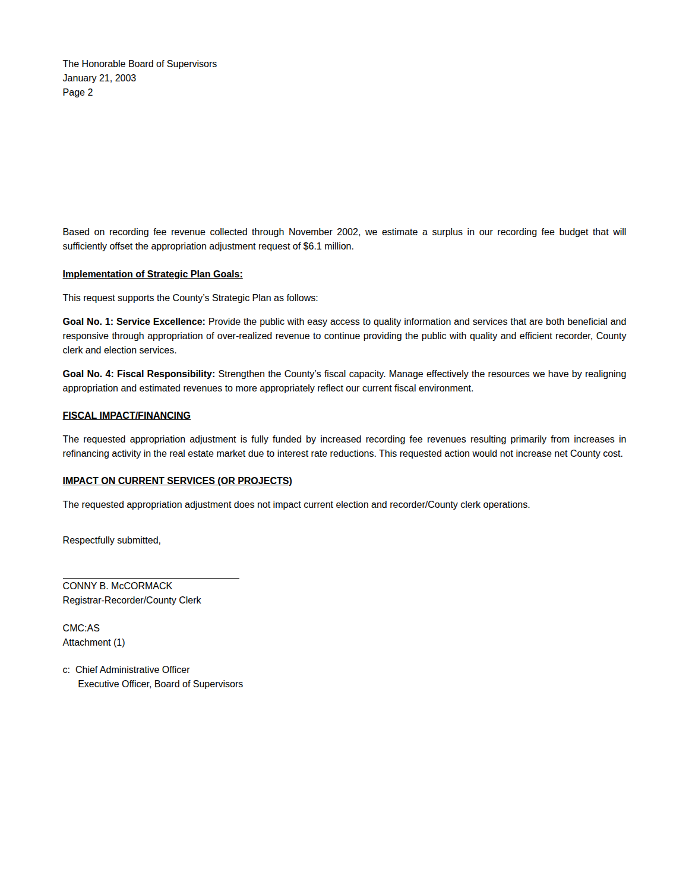The Honorable Board of Supervisors
January 21, 2003
Page 2
Based on recording fee revenue collected through November 2002, we estimate a surplus in our recording fee budget that will sufficiently offset the appropriation adjustment request of $6.1 million.
Implementation of Strategic Plan Goals:
This request supports the County’s Strategic Plan as follows:
Goal No. 1: Service Excellence: Provide the public with easy access to quality information and services that are both beneficial and responsive through appropriation of over-realized revenue to continue providing the public with quality and efficient recorder, County clerk and election services.
Goal No. 4: Fiscal Responsibility: Strengthen the County’s fiscal capacity. Manage effectively the resources we have by realigning appropriation and estimated revenues to more appropriately reflect our current fiscal environment.
FISCAL IMPACT/FINANCING
The requested appropriation adjustment is fully funded by increased recording fee revenues resulting primarily from increases in refinancing activity in the real estate market due to interest rate reductions. This requested action would not increase net County cost.
IMPACT ON CURRENT SERVICES (OR PROJECTS)
The requested appropriation adjustment does not impact current election and recorder/County clerk operations.
Respectfully submitted,
CONNY B. McCORMACK
Registrar-Recorder/County Clerk
CMC:AS
Attachment (1)
c: Chief Administrative Officer
Executive Officer, Board of Supervisors